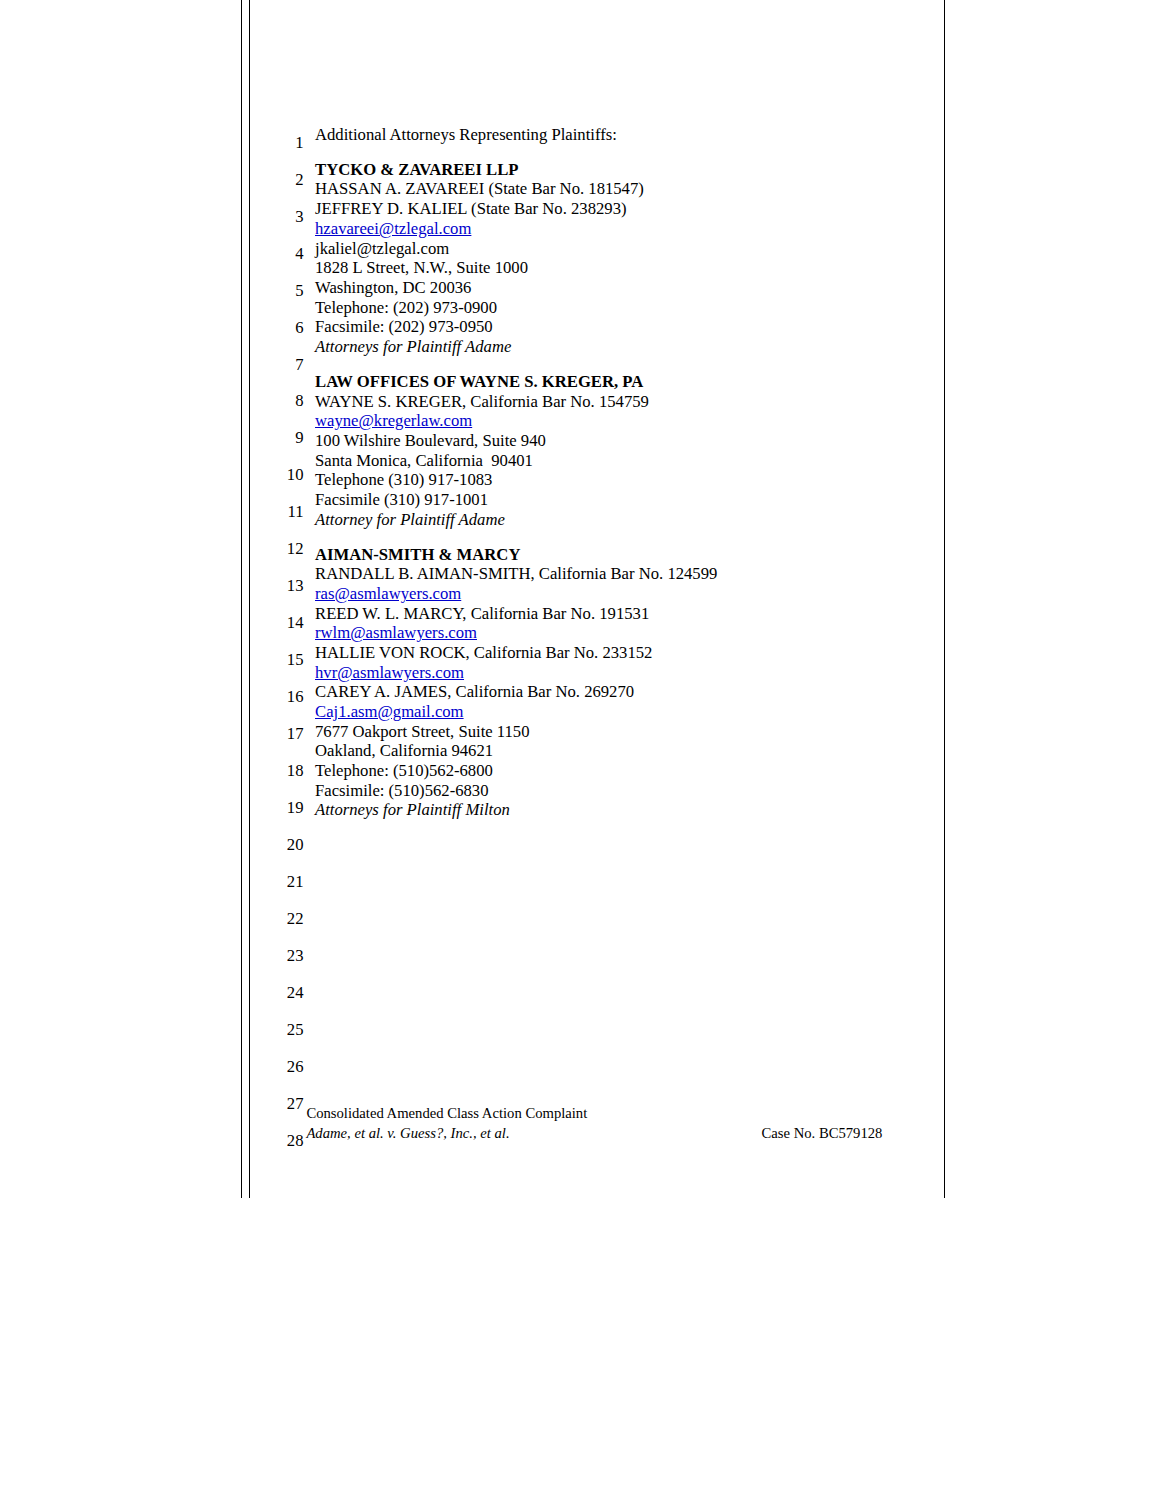| 1 | Additional Attorneys Representing Plaintiffs: Tycko & Zavareei LLP HASSAN A. ZAVAREEI (State Bar No. 181547) JEFFREY D. KALIEL (State Bar No. 238293) hzavareei@tzlegal.com jkaliel@tzlegal.com 1828 L Street, N.W., Suite 1000 Washington, DC 20036 Telephone: (202) 973-0900 Facsimile: (202) 973-0950 Attorneys for Plaintiff Adame Law Offices of Wayne S. Kreger, PA WAYNE S. KREGER, California Bar No. 154759 wayne@kregerlaw.com 100 Wilshire Boulevard, Suite 940 Santa Monica, California 90401 Telephone (310) 917-1083 Facsimile (310) 917-1001 Attorney for Plaintiff Adame Aiman-Smith & Marcy RANDALL B. AIMAN-SMITH, California Bar No. 124599 ras@asmlawyers.com REED W. L. MARCY, California Bar No. 191531 rwlm@asmlawyers.com HALLIE VON ROCK, California Bar No. 233152 hvr@asmlawyers.com CAREY A. JAMES, California Bar No. 269270 Caj1.asm@gmail.com 7677 Oakport Street, Suite 1150 Oakland, California 94621 Telephone: (510)562-6800 Facsimile: (510)562-6830 Attorneys for Plaintiff Milton |
| 2 |
| 3 |
| 4 |
| 5 |
| 6 |
| 7 |
| 8 |
| 9 |
| 10 |
| 11 |
| 12 |
| 13 |
| 14 |
| 15 |
| 16 |
| 17 |
| 18 |
| 19 |
| 20 |
| 21 |
| 22 |
| 23 |
| 24 |
| 25 |
| 26 |
| 27 |
| 28 |
Consolidated Amended Class Action Complaint
Adame, et al. v. Guess?, Inc., et al. Case No. BC579128